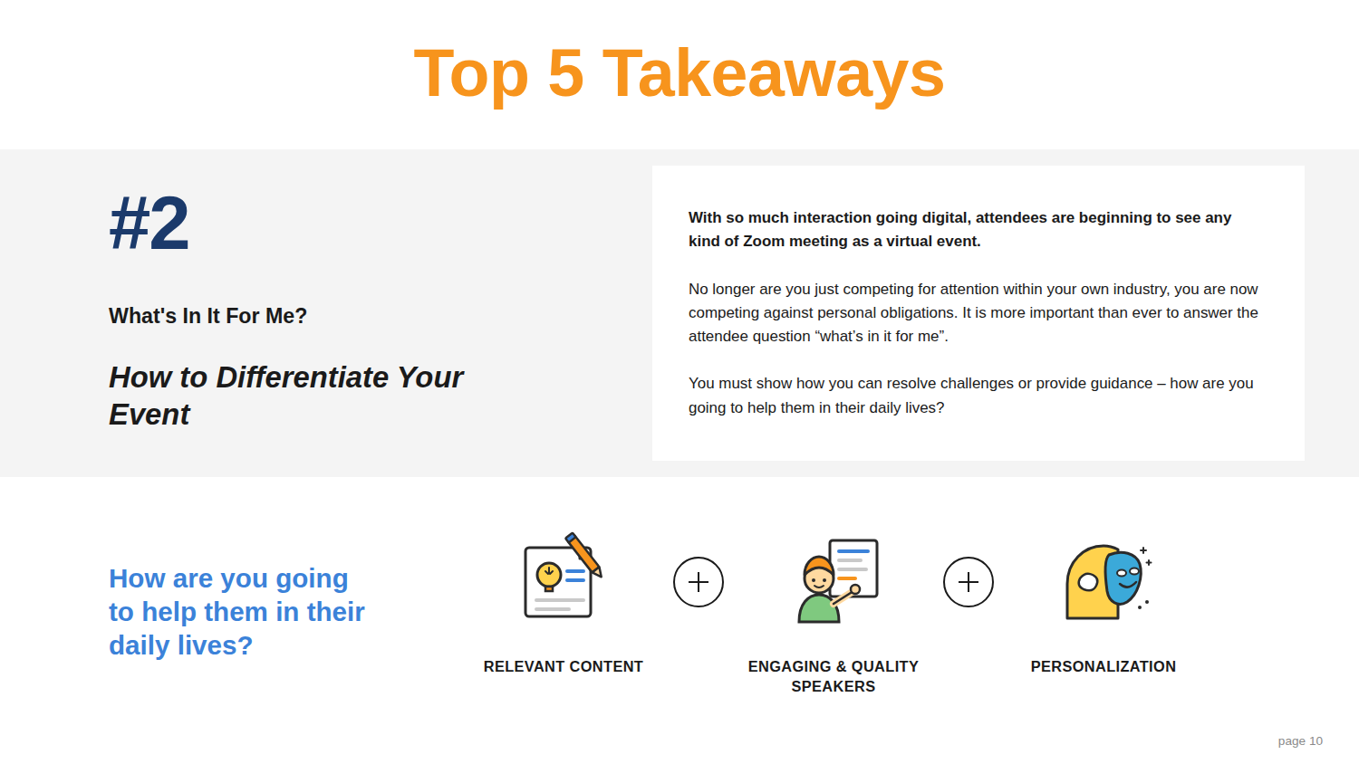Top 5 Takeaways
#2
What's In It For Me?
How to Differentiate Your Event
With so much interaction going digital, attendees are beginning to see any kind of Zoom meeting as a virtual event.
No longer are you just competing for attention within your own industry, you are now competing against personal obligations. It is more important than ever to answer the attendee question “what’s in it for me”.
You must show how you can resolve challenges or provide guidance – how are you going to help them in their daily lives?
How are you going to help them in their daily lives?
Relevant Content
Engaging & Quality Speakers
Personalization
page 10